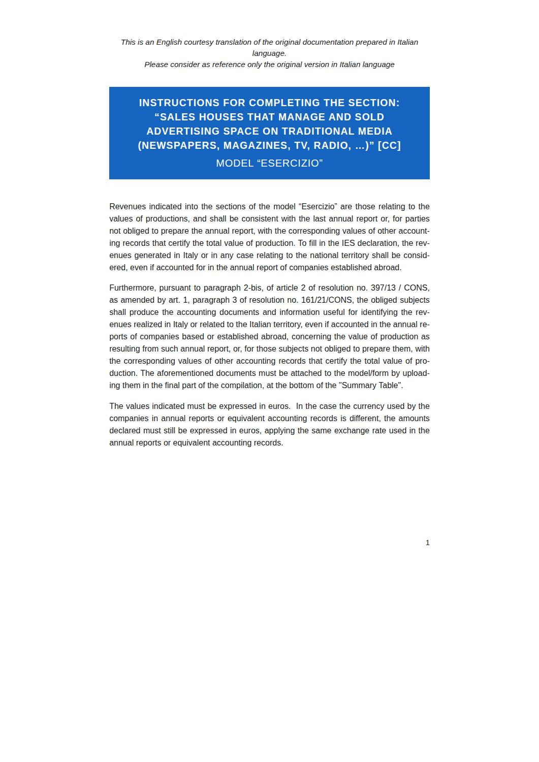This is an English courtesy translation of the original documentation prepared in Italian language. Please consider as reference only the original version in Italian language
Instructions for completing the section: “Sales houses that manage and sold advertising space on traditional media (newspapers, magazines, TV, radio, …)” [CC]
Model “Esercizio”
Revenues indicated into the sections of the model “Esercizio” are those relating to the values of productions, and shall be consistent with the last annual report or, for parties not obliged to prepare the annual report, with the corresponding values of other accounting records that certify the total value of production. To fill in the IES declaration, the revenues generated in Italy or in any case relating to the national territory shall be considered, even if accounted for in the annual report of companies established abroad.
Furthermore, pursuant to paragraph 2-bis, of article 2 of resolution no. 397/13 / CONS, as amended by art. 1, paragraph 3 of resolution no. 161/21/CONS, the obliged subjects shall produce the accounting documents and information useful for identifying the revenues realized in Italy or related to the Italian territory, even if accounted in the annual reports of companies based or established abroad, concerning the value of production as resulting from such annual report, or, for those subjects not obliged to prepare them, with the corresponding values of other accounting records that certify the total value of production. The aforementioned documents must be attached to the model/form by uploading them in the final part of the compilation, at the bottom of the "Summary Table".
The values indicated must be expressed in euros. In the case the currency used by the companies in annual reports or equivalent accounting records is different, the amounts declared must still be expressed in euros, applying the same exchange rate used in the annual reports or equivalent accounting records.
1